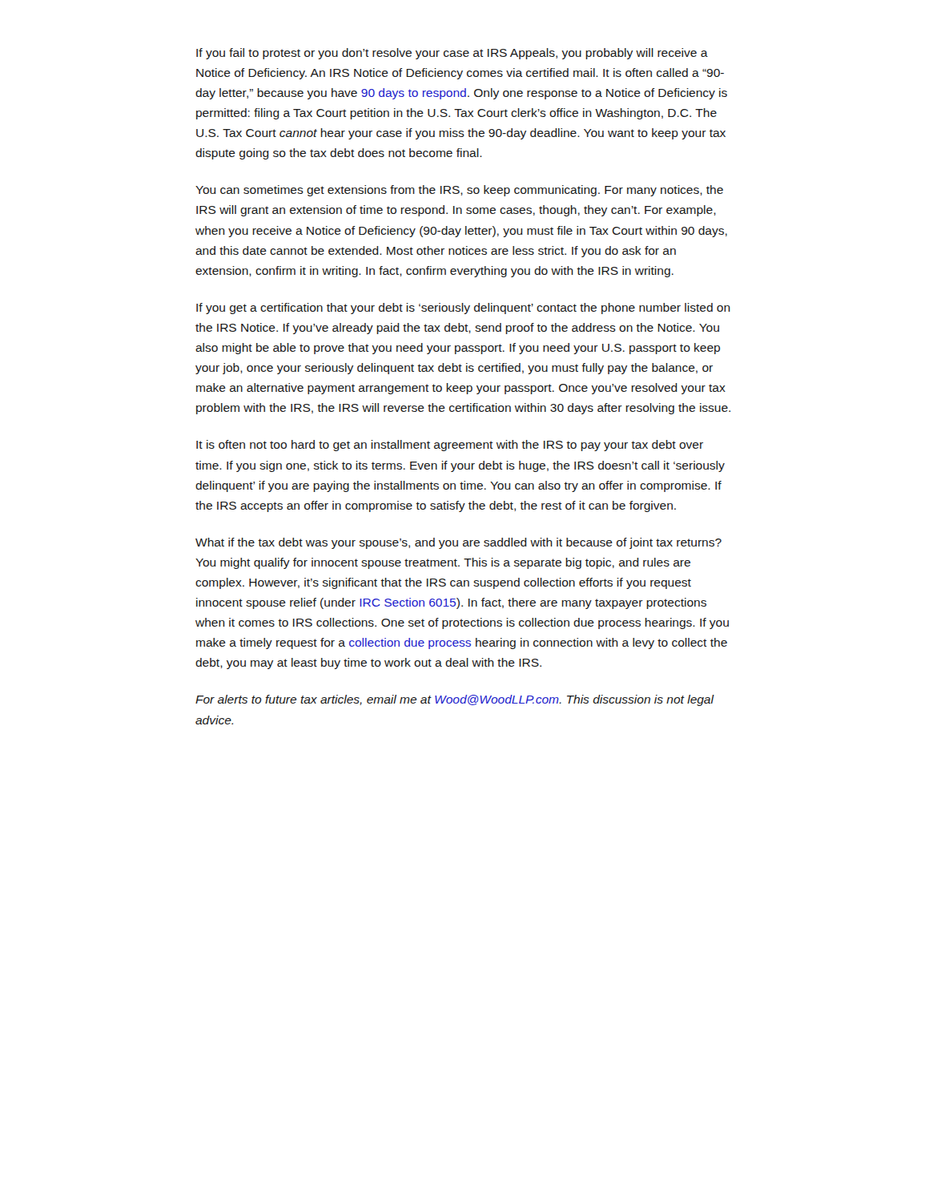If you fail to protest or you don’t resolve your case at IRS Appeals, you probably will receive a Notice of Deficiency. An IRS Notice of Deficiency comes via certified mail. It is often called a “90-day letter,” because you have 90 days to respond. Only one response to a Notice of Deficiency is permitted: filing a Tax Court petition in the U.S. Tax Court clerk’s office in Washington, D.C. The U.S. Tax Court cannot hear your case if you miss the 90-day deadline. You want to keep your tax dispute going so the tax debt does not become final.
You can sometimes get extensions from the IRS, so keep communicating. For many notices, the IRS will grant an extension of time to respond. In some cases, though, they can’t. For example, when you receive a Notice of Deficiency (90-day letter), you must file in Tax Court within 90 days, and this date cannot be extended. Most other notices are less strict. If you do ask for an extension, confirm it in writing. In fact, confirm everything you do with the IRS in writing.
If you get a certification that your debt is ‘seriously delinquent’ contact the phone number listed on the IRS Notice. If you’ve already paid the tax debt, send proof to the address on the Notice. You also might be able to prove that you need your passport. If you need your U.S. passport to keep your job, once your seriously delinquent tax debt is certified, you must fully pay the balance, or make an alternative payment arrangement to keep your passport. Once you’ve resolved your tax problem with the IRS, the IRS will reverse the certification within 30 days after resolving the issue.
It is often not too hard to get an installment agreement with the IRS to pay your tax debt over time. If you sign one, stick to its terms. Even if your debt is huge, the IRS doesn’t call it ‘seriously delinquent’ if you are paying the installments on time. You can also try an offer in compromise. If the IRS accepts an offer in compromise to satisfy the debt, the rest of it can be forgiven.
What if the tax debt was your spouse’s, and you are saddled with it because of joint tax returns? You might qualify for innocent spouse treatment. This is a separate big topic, and rules are complex. However, it’s significant that the IRS can suspend collection efforts if you request innocent spouse relief (under IRC Section 6015). In fact, there are many taxpayer protections when it comes to IRS collections. One set of protections is collection due process hearings. If you make a timely request for a collection due process hearing in connection with a levy to collect the debt, you may at least buy time to work out a deal with the IRS.
For alerts to future tax articles, email me at Wood@WoodLLP.com. This discussion is not legal advice.